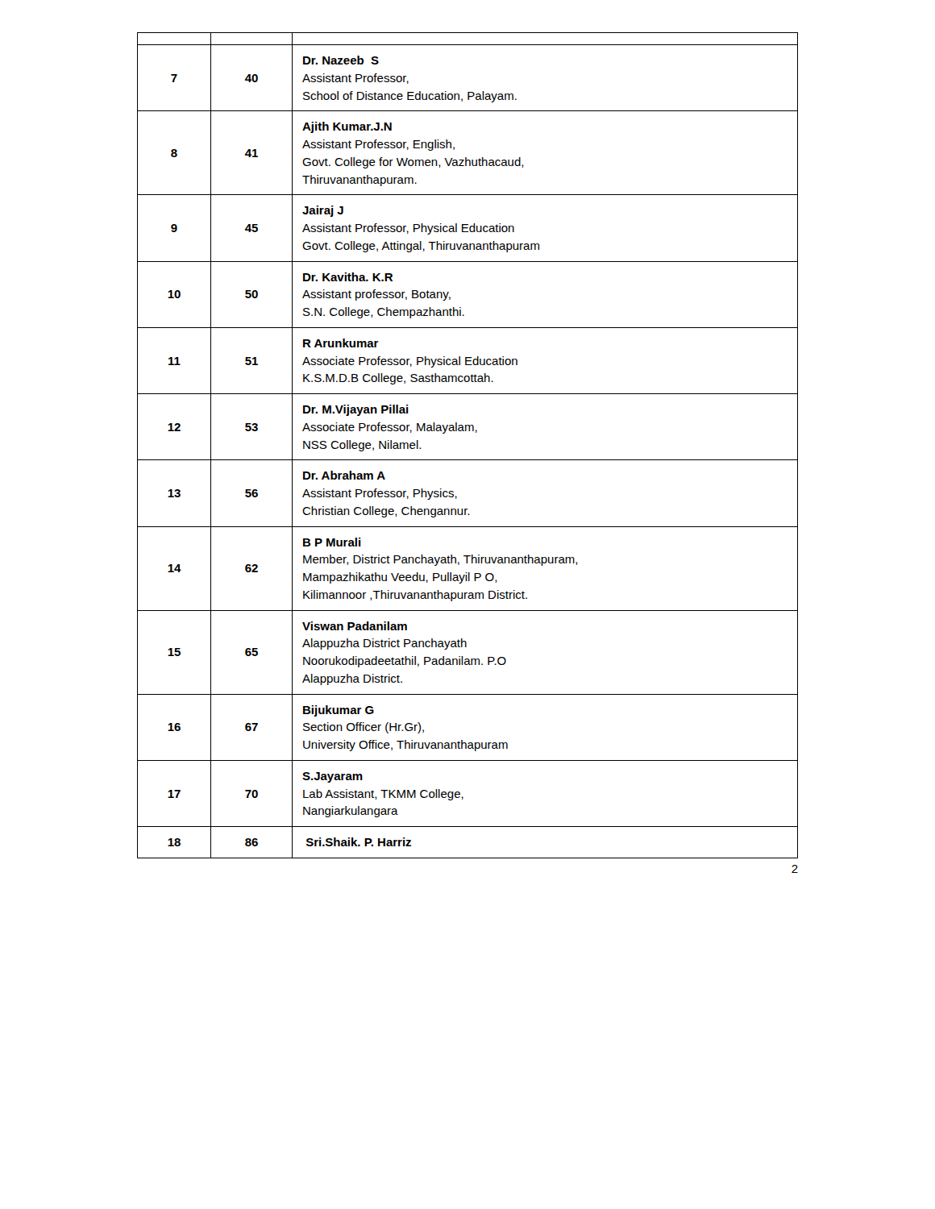| 7 | 40 | Dr. Nazeeb S Assistant Professor, School of Distance Education, Palayam. |
| 8 | 41 | Ajith Kumar.J.N Assistant Professor, English, Govt. College for Women, Vazhuthacaud, Thiruvananthapuram. |
| 9 | 45 | Jairaj J Assistant Professor, Physical Education Govt. College, Attingal, Thiruvananthapuram |
| 10 | 50 | Dr. Kavitha. K.R Assistant professor, Botany, S.N. College, Chempazhanthi. |
| 11 | 51 | R Arunkumar Associate Professor, Physical Education K.S.M.D.B College, Sasthamcottah. |
| 12 | 53 | Dr. M.Vijayan Pillai Associate Professor, Malayalam, NSS College, Nilamel. |
| 13 | 56 | Dr. Abraham A Assistant Professor, Physics, Christian College, Chengannur. |
| 14 | 62 | B P Murali Member, District Panchayath, Thiruvananthapuram, Mampazhikathu Veedu, Pullayil P O, Kilimannoor ,Thiruvananthapuram District. |
| 15 | 65 | Viswan Padanilam Alappuzha District Panchayath Noorukodipadeetathil, Padanilam. P.O Alappuzha District. |
| 16 | 67 | Bijukumar G Section Officer (Hr.Gr), University Office, Thiruvananthapuram |
| 17 | 70 | S.Jayaram Lab Assistant, TKMM College, Nangiarkulangara |
| 18 | 86 | Sri.Shaik. P. Harriz |
2